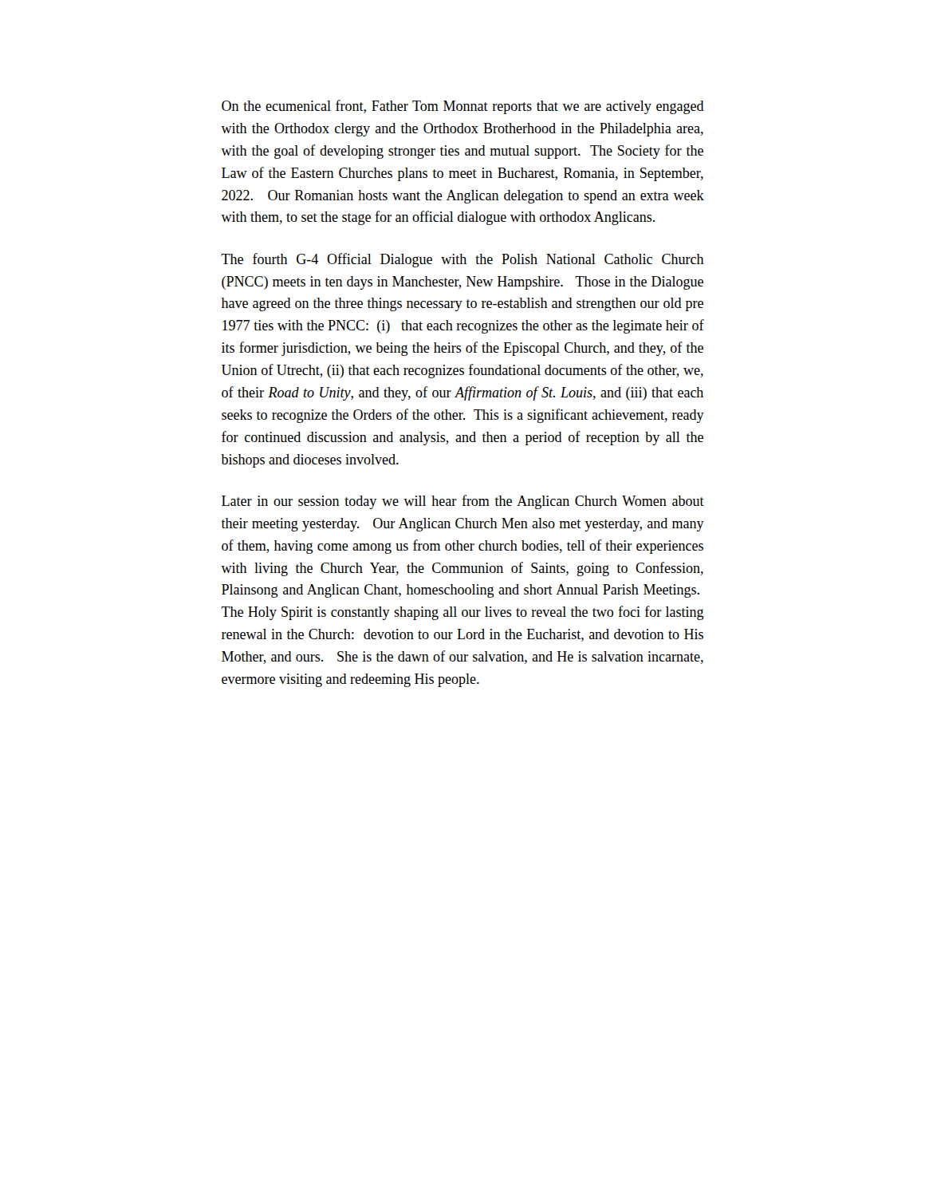On the ecumenical front, Father Tom Monnat reports that we are actively engaged with the Orthodox clergy and the Orthodox Brotherhood in the Philadelphia area, with the goal of developing stronger ties and mutual support. The Society for the Law of the Eastern Churches plans to meet in Bucharest, Romania, in September, 2022. Our Romanian hosts want the Anglican delegation to spend an extra week with them, to set the stage for an official dialogue with orthodox Anglicans.
The fourth G-4 Official Dialogue with the Polish National Catholic Church (PNCC) meets in ten days in Manchester, New Hampshire. Those in the Dialogue have agreed on the three things necessary to re-establish and strengthen our old pre 1977 ties with the PNCC: (i) that each recognizes the other as the legimate heir of its former jurisdiction, we being the heirs of the Episcopal Church, and they, of the Union of Utrecht, (ii) that each recognizes foundational documents of the other, we, of their Road to Unity, and they, of our Affirmation of St. Louis, and (iii) that each seeks to recognize the Orders of the other. This is a significant achievement, ready for continued discussion and analysis, and then a period of reception by all the bishops and dioceses involved.
Later in our session today we will hear from the Anglican Church Women about their meeting yesterday. Our Anglican Church Men also met yesterday, and many of them, having come among us from other church bodies, tell of their experiences with living the Church Year, the Communion of Saints, going to Confession, Plainsong and Anglican Chant, homeschooling and short Annual Parish Meetings. The Holy Spirit is constantly shaping all our lives to reveal the two foci for lasting renewal in the Church: devotion to our Lord in the Eucharist, and devotion to His Mother, and ours. She is the dawn of our salvation, and He is salvation incarnate, evermore visiting and redeeming His people.